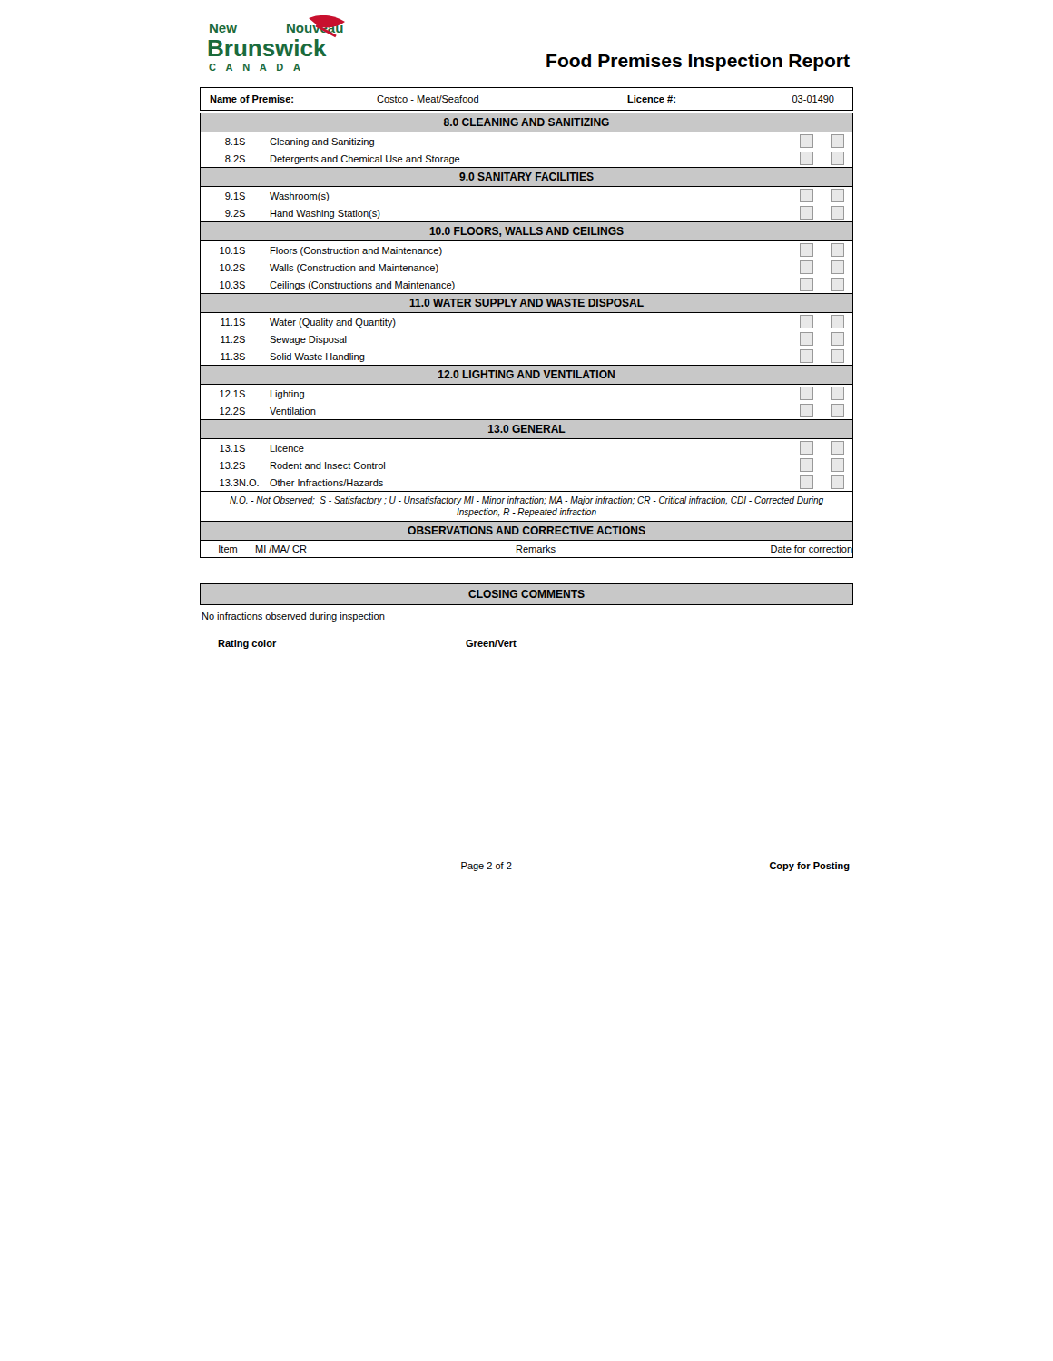New Nouveau Brunswick C A N A D A
Food Premises Inspection Report
| Name of Premise: | Costco - Meat/Seafood | Licence #: | 03-01490 |
| 8.0 CLEANING AND SANITIZING |
| 8.1 | S | Cleaning and Sanitizing | | |
| 8.2 | S | Detergents and Chemical Use and Storage | | |
| 9.0 SANITARY FACILITIES |
| 9.1 | S | Washroom(s) | | |
| 9.2 | S | Hand Washing Station(s) | | |
| 10.0 FLOORS, WALLS AND CEILINGS |
| 10.1 | S | Floors (Construction and Maintenance) | | |
| 10.2 | S | Walls (Construction and Maintenance) | | |
| 10.3 | S | Ceilings (Constructions and Maintenance) | | |
| 11.0 WATER SUPPLY AND WASTE DISPOSAL |
| 11.1 | S | Water (Quality and Quantity) | | |
| 11.2 | S | Sewage Disposal | | |
| 11.3 | S | Solid Waste Handling | | |
| 12.0 LIGHTING AND VENTILATION |
| 12.1 | S | Lighting | | |
| 12.2 | S | Ventilation | | |
| 13.0 GENERAL |
| 13.1 | S | Licence | | |
| 13.2 | S | Rodent and Insect Control | | |
| 13.3 | N.O. | Other Infractions/Hazards | | |
| N.O. - Not Observed; S - Satisfactory ; U - Unsatisfactory MI - Minor infraction; MA - Major infraction; CR - Critical infraction, CDI - Corrected During Inspection, R - Repeated infraction |
| OBSERVATIONS AND CORRECTIVE ACTIONS |
| Item | MI /MA/ CR | Remarks | Date for correction |
CLOSING COMMENTS
No infractions observed during inspection
Rating color Green/Vert
Page 2 of 2 Copy for Posting